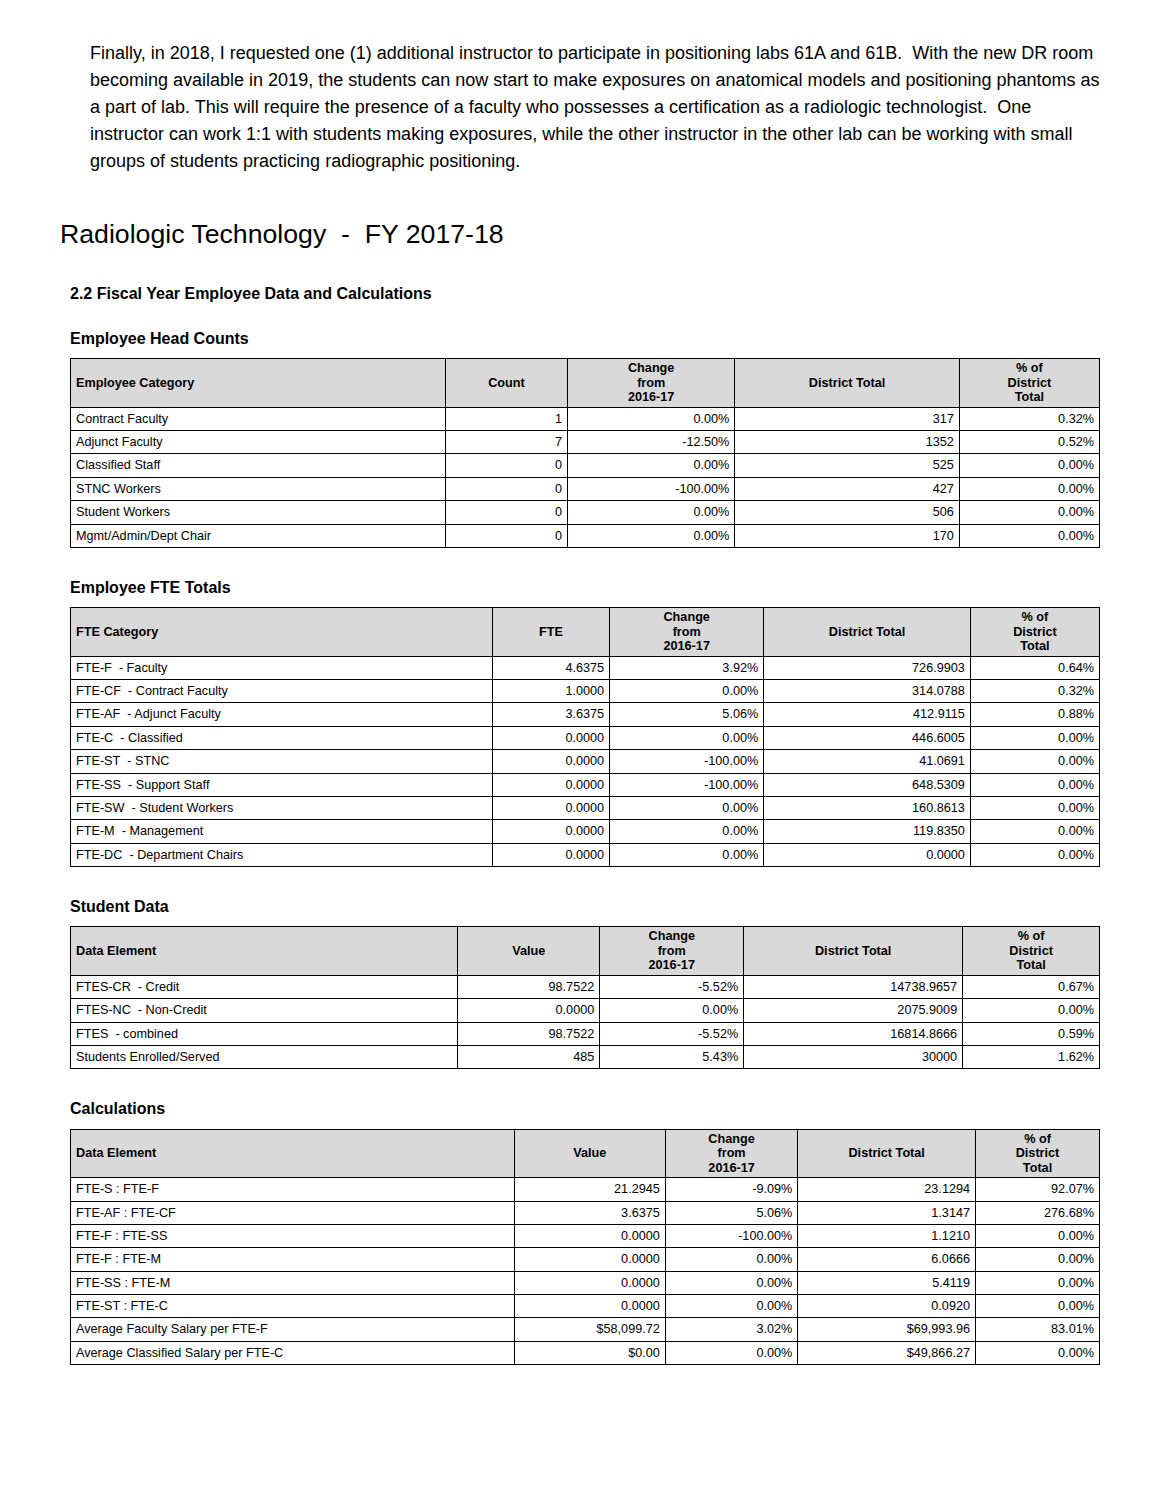Finally, in 2018, I requested one (1) additional instructor to participate in positioning labs 61A and 61B. With the new DR room becoming available in 2019, the students can now start to make exposures on anatomical models and positioning phantoms as a part of lab. This will require the presence of a faculty who possesses a certification as a radiologic technologist. One instructor can work 1:1 with students making exposures, while the other instructor in the other lab can be working with small groups of students practicing radiographic positioning.
Radiologic Technology - FY 2017-18
2.2 Fiscal Year Employee Data and Calculations
Employee Head Counts
| Employee Category | Count | Change from 2016-17 | District Total | % of District Total |
| --- | --- | --- | --- | --- |
| Contract Faculty | 1 | 0.00% | 317 | 0.32% |
| Adjunct Faculty | 7 | -12.50% | 1352 | 0.52% |
| Classified Staff | 0 | 0.00% | 525 | 0.00% |
| STNC Workers | 0 | -100.00% | 427 | 0.00% |
| Student Workers | 0 | 0.00% | 506 | 0.00% |
| Mgmt/Admin/Dept Chair | 0 | 0.00% | 170 | 0.00% |
Employee FTE Totals
| FTE Category | FTE | Change from 2016-17 | District Total | % of District Total |
| --- | --- | --- | --- | --- |
| FTE-F - Faculty | 4.6375 | 3.92% | 726.9903 | 0.64% |
| FTE-CF - Contract Faculty | 1.0000 | 0.00% | 314.0788 | 0.32% |
| FTE-AF - Adjunct Faculty | 3.6375 | 5.06% | 412.9115 | 0.88% |
| FTE-C - Classified | 0.0000 | 0.00% | 446.6005 | 0.00% |
| FTE-ST - STNC | 0.0000 | -100.00% | 41.0691 | 0.00% |
| FTE-SS - Support Staff | 0.0000 | -100.00% | 648.5309 | 0.00% |
| FTE-SW - Student Workers | 0.0000 | 0.00% | 160.8613 | 0.00% |
| FTE-M - Management | 0.0000 | 0.00% | 119.8350 | 0.00% |
| FTE-DC - Department Chairs | 0.0000 | 0.00% | 0.0000 | 0.00% |
Student Data
| Data Element | Value | Change from 2016-17 | District Total | % of District Total |
| --- | --- | --- | --- | --- |
| FTES-CR - Credit | 98.7522 | -5.52% | 14738.9657 | 0.67% |
| FTES-NC - Non-Credit | 0.0000 | 0.00% | 2075.9009 | 0.00% |
| FTES - combined | 98.7522 | -5.52% | 16814.8666 | 0.59% |
| Students Enrolled/Served | 485 | 5.43% | 30000 | 1.62% |
Calculations
| Data Element | Value | Change from 2016-17 | District Total | % of District Total |
| --- | --- | --- | --- | --- |
| FTE-S : FTE-F | 21.2945 | -9.09% | 23.1294 | 92.07% |
| FTE-AF : FTE-CF | 3.6375 | 5.06% | 1.3147 | 276.68% |
| FTE-F : FTE-SS | 0.0000 | -100.00% | 1.1210 | 0.00% |
| FTE-F : FTE-M | 0.0000 | 0.00% | 6.0666 | 0.00% |
| FTE-SS : FTE-M | 0.0000 | 0.00% | 5.4119 | 0.00% |
| FTE-ST : FTE-C | 0.0000 | 0.00% | 0.0920 | 0.00% |
| Average Faculty Salary per FTE-F | $58,099.72 | 3.02% | $69,993.96 | 83.01% |
| Average Classified Salary per FTE-C | $0.00 | 0.00% | $49,866.27 | 0.00% |